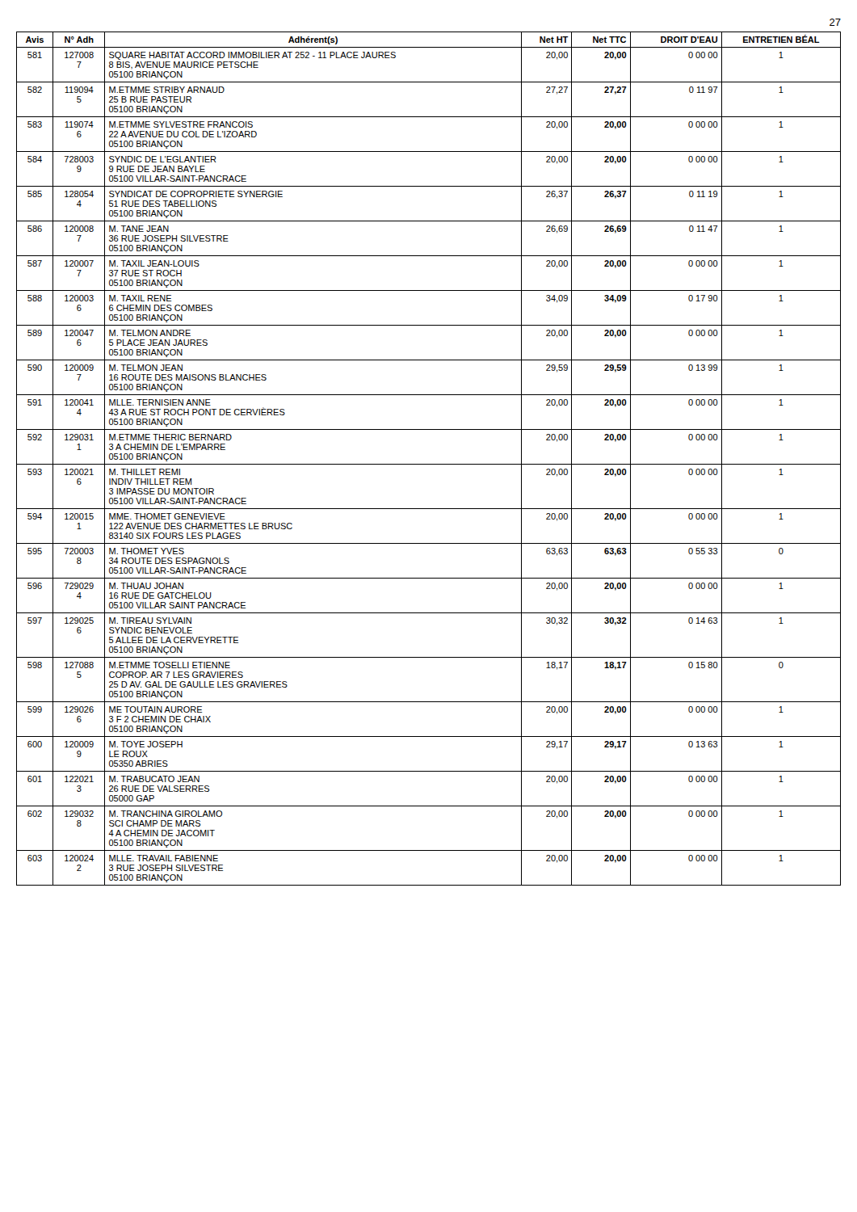27
| Avis | N° Adh | Adhérent(s) | Net HT | Net TTC | DROIT D'EAU | ENTRETIEN BÉAL |
| --- | --- | --- | --- | --- | --- | --- |
| 581 | 127008 7 | SQUARE HABITAT ACCORD IMMOBILIER AT 252 - 11 PLACE JAURES 8 BIS, AVENUE MAURICE PETSCHE 05100 BRIANÇON | 20,00 | 20,00 | 0 00 00 | 1 |
| 582 | 119094 5 | M.ETMME STRIBY ARNAUD 25 B RUE PASTEUR 05100 BRIANÇON | 27,27 | 27,27 | 0 11 97 | 1 |
| 583 | 119074 6 | M.ETMME SYLVESTRE FRANCOIS 22 A AVENUE DU COL DE L'IZOARD 05100 BRIANÇON | 20,00 | 20,00 | 0 00 00 | 1 |
| 584 | 728003 9 | SYNDIC DE L'EGLANTIER 9 RUE DE JEAN BAYLE 05100 VILLAR-SAINT-PANCRACE | 20,00 | 20,00 | 0 00 00 | 1 |
| 585 | 128054 4 | SYNDICAT DE COPROPRIETE SYNERGIE 51 RUE DES TABELLIONS 05100 BRIANÇON | 26,37 | 26,37 | 0 11 19 | 1 |
| 586 | 120008 7 | M. TANE JEAN 36 RUE JOSEPH SILVESTRE 05100 BRIANÇON | 26,69 | 26,69 | 0 11 47 | 1 |
| 587 | 120007 7 | M. TAXIL JEAN-LOUIS 37 RUE ST ROCH 05100 BRIANÇON | 20,00 | 20,00 | 0 00 00 | 1 |
| 588 | 120003 6 | M. TAXIL RENE 6 CHEMIN DES COMBES 05100 BRIANÇON | 34,09 | 34,09 | 0 17 90 | 1 |
| 589 | 120047 6 | M. TELMON ANDRE 5 PLACE JEAN JAURES 05100 BRIANÇON | 20,00 | 20,00 | 0 00 00 | 1 |
| 590 | 120009 7 | M. TELMON JEAN 16 ROUTE DES MAISONS BLANCHES 05100 BRIANÇON | 29,59 | 29,59 | 0 13 99 | 1 |
| 591 | 120041 4 | MLLE. TERNISIEN ANNE 43 A RUE ST ROCH PONT DE CERVIÈRES 05100 BRIANÇON | 20,00 | 20,00 | 0 00 00 | 1 |
| 592 | 129031 1 | M.ETMME THERIC BERNARD 3 A CHEMIN DE L'EMPARRE 05100 BRIANÇON | 20,00 | 20,00 | 0 00 00 | 1 |
| 593 | 120021 6 | M. THILLET REMI INDIV THILLET REM 3 IMPASSE DU MONTOIR 05100 VILLAR-SAINT-PANCRACE | 20,00 | 20,00 | 0 00 00 | 1 |
| 594 | 120015 1 | MME. THOMET GENEVIEVE 122 AVENUE DES CHARMETTES LE BRUSC 83140 SIX FOURS LES PLAGES | 20,00 | 20,00 | 0 00 00 | 1 |
| 595 | 720003 8 | M. THOMET YVES 34 ROUTE DES ESPAGNOLS 05100 VILLAR-SAINT-PANCRACE | 63,63 | 63,63 | 0 55 33 | 0 |
| 596 | 729029 4 | M. THUAU JOHAN 16 RUE DE GATCHELOU 05100 VILLAR SAINT PANCRACE | 20,00 | 20,00 | 0 00 00 | 1 |
| 597 | 129025 6 | M. TIREAU SYLVAIN SYNDIC BENEVOLE 5 ALLEE DE LA CERVEYRETTE 05100 BRIANÇON | 30,32 | 30,32 | 0 14 63 | 1 |
| 598 | 127088 5 | M.ETMME TOSELLI ETIENNE COPROP. AR 7 LES GRAVIERES 25 D AV. GAL DE GAULLE LES GRAVIERES 05100 BRIANÇON | 18,17 | 18,17 | 0 15 80 | 0 |
| 599 | 129026 6 | ME TOUTAIN AURORE 3 F 2 CHEMIN DE CHAIX 05100 BRIANÇON | 20,00 | 20,00 | 0 00 00 | 1 |
| 600 | 120009 9 | M. TOYE JOSEPH LE ROUX 05350 ABRIES | 29,17 | 29,17 | 0 13 63 | 1 |
| 601 | 122021 3 | M. TRABUCATO JEAN 26 RUE DE VALSERRES 05000 GAP | 20,00 | 20,00 | 0 00 00 | 1 |
| 602 | 129032 8 | M. TRANCHINA GIROLAMO SCI CHAMP DE MARS 4 A CHEMIN DE JACOMIT 05100 BRIANÇON | 20,00 | 20,00 | 0 00 00 | 1 |
| 603 | 120024 2 | MLLE. TRAVAIL FABIENNE 3 RUE JOSEPH SILVESTRE 05100 BRIANÇON | 20,00 | 20,00 | 0 00 00 | 1 |